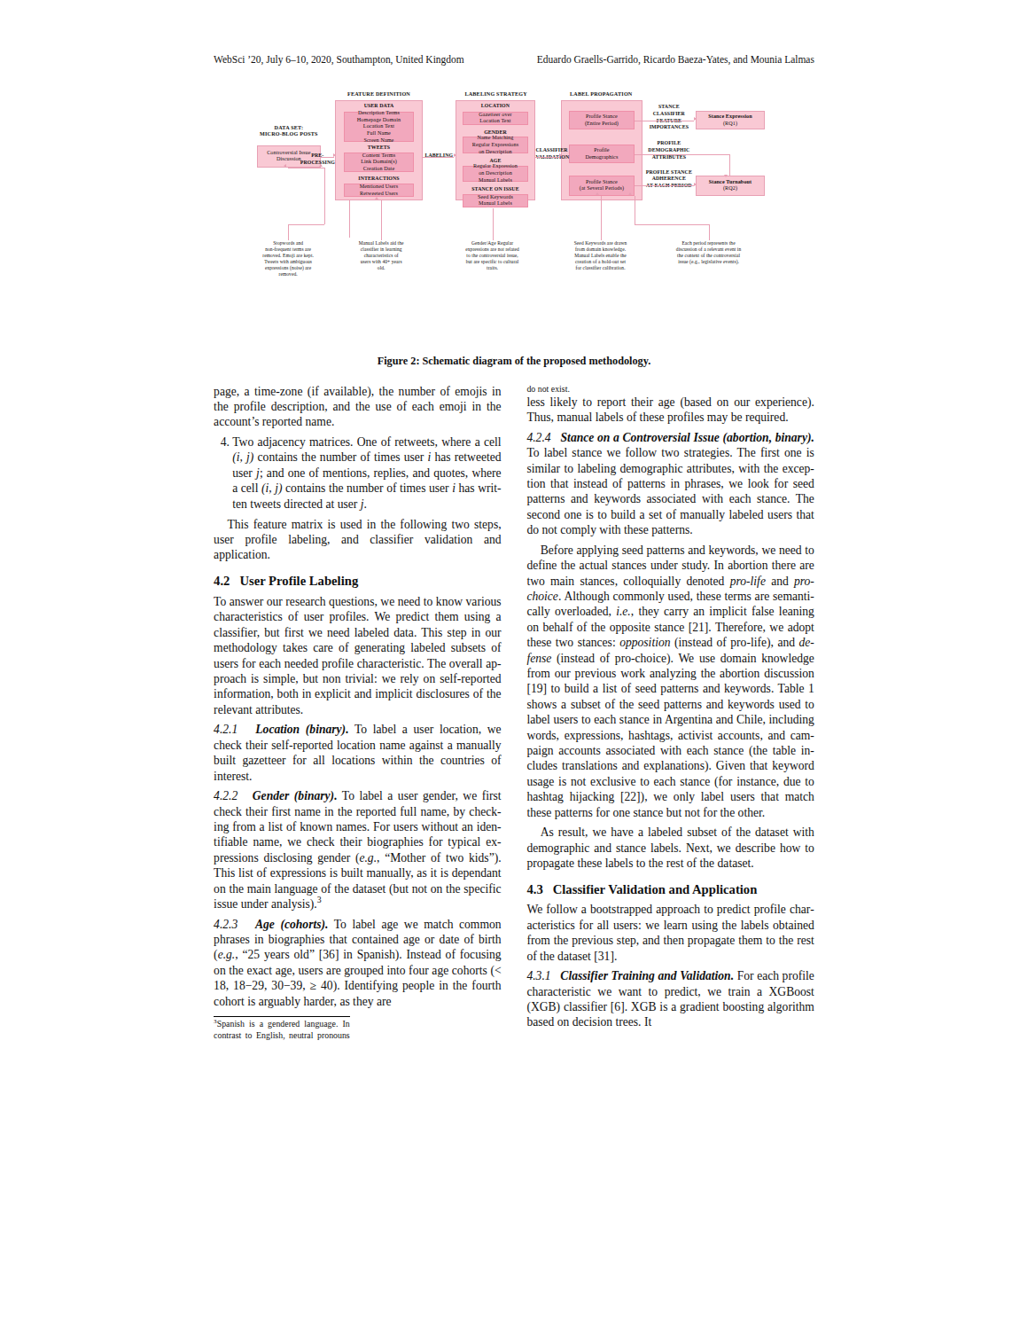WebSci ’20, July 6–10, 2020, Southampton, United Kingdom
Eduardo Graells-Garrido, Ricardo Baeza-Yates, and Mounia Lalmas
FEATURE DEFINITION
LABELING STRATEGY
LABEL PROPAGATION
DATA SET:
MICRO-BLOG POSTS
Controversial Issue
Discussion
USER DATA
Description Terms
Homepage Domain
Location Text
Full Name
Screen Name
TWEETS
Content Terms
Link Domain(s)
Creation Date
INTERACTIONS
Mentioned Users
Retweeted Users
LOCATION
Gazetteer over
Location Text
GENDER
Name Matching
Regular Expressions
on Description
AGE
Regular Expression
on Description
Manual Labels
STANCE ON ISSUE
Seed Keywords
Manual Labels
Profile Stance
(Entire Period)
Profile
Demographics
Profile Stance
(at Several Periods)
Stance Expression
(RQ1)
Stance Turnabout
(RQ2)
PRE-PROCESSING
LABELING
CLASSIFIER
VALIDATION
STANCE CLASSIFIER
FEATURE IMPORTANCES
PROFILE DEMOGRAPHIC ATTRIBUTES
PROFILE STANCE ADHERENCE
AT EACH PERIOD
Stopwords and
non-frequent terms are
removed. Emoji are kept.
Tweets with ambiguous
expressions (noise) are
removed.
Manual Labels aid the
classifier in learning
characteristics of
users with 40+ years
old.
Gender/Age Regular
expressions are not related
to the controversial issue,
but are specific to cultural
traits.
Seed Keywords are drawn
from domain knowledge.
Manual Labels enable the
creation of a hold-out set
for classifier calibration.
Each period represents the
discussion of a relevant event in
the context of the controversial
issue (e.g., legislative events).
Figure 2: Schematic diagram of the proposed methodology.
page, a time-zone (if available), the number of emojis in the profile description, and the use of each emoji in the account’s reported name.
Two adjacency matrices. One of retweets, where a cell (i, j) contains the number of times user i has retweeted user j; and one of mentions, replies, and quotes, where a cell (i, j) contains the number of times user i has written tweets directed at user j.
This feature matrix is used in the following two steps, user profile labeling, and classifier validation and application.
4.2 User Profile Labeling
To answer our research questions, we need to know various characteristics of user profiles. We predict them using a classifier, but first we need labeled data. This step in our methodology takes care of generating labeled subsets of users for each needed profile characteristic. The overall approach is simple, but non trivial: we rely on self-reported information, both in explicit and implicit disclosures of the relevant attributes.
4.2.1 Location (binary). To label a user location, we check their self-reported location name against a manually built gazetteer for all locations within the countries of interest.
4.2.2 Gender (binary). To label a user gender, we first check their first name in the reported full name, by checking from a list of known names. For users without an identifiable name, we check their biographies for typical expressions disclosing gender (e.g., “Mother of two kids”). This list of expressions is built manually, as it is dependant on the main language of the dataset (but not on the specific issue under analysis).3
4.2.3 Age (cohorts). To label age we match common phrases in biographies that contained age or date of birth (e.g., “25 years old” [36] in Spanish). Instead of focusing on the exact age, users are grouped into four age cohorts (< 18, 18−29, 30−39, ≥ 40). Identifying people in the fourth cohort is arguably harder, as they are
3Spanish is a gendered language. In contrast to English, neutral pronouns do not exist.
less likely to report their age (based on our experience). Thus, manual labels of these profiles may be required.
4.2.4 Stance on a Controversial Issue (abortion, binary). To label stance we follow two strategies. The first one is similar to labeling demographic attributes, with the exception that instead of patterns in phrases, we look for seed patterns and keywords associated with each stance. The second one is to build a set of manually labeled users that do not comply with these patterns.
Before applying seed patterns and keywords, we need to define the actual stances under study. In abortion there are two main stances, colloquially denoted pro-life and pro-choice. Although commonly used, these terms are semantically overloaded, i.e., they carry an implicit false leaning on behalf of the opposite stance [21]. Therefore, we adopt these two stances: opposition (instead of pro-life), and defense (instead of pro-choice). We use domain knowledge from our previous work analyzing the abortion discussion [19] to build a list of seed patterns and keywords. Table 1 shows a subset of the seed patterns and keywords used to label users to each stance in Argentina and Chile, including words, expressions, hashtags, activist accounts, and campaign accounts associated with each stance (the table includes translations and explanations). Given that keyword usage is not exclusive to each stance (for instance, due to hashtag hijacking [22]), we only label users that match these patterns for one stance but not for the other.
As result, we have a labeled subset of the dataset with demographic and stance labels. Next, we describe how to propagate these labels to the rest of the dataset.
4.3 Classifier Validation and Application
We follow a bootstrapped approach to predict profile characteristics for all users: we learn using the labels obtained from the previous step, and then propagate them to the rest of the dataset [31].
4.3.1 Classifier Training and Validation. For each profile characteristic we want to predict, we train a XGBoost (XGB) classifier [6]. XGB is a gradient boosting algorithm based on decision trees. It